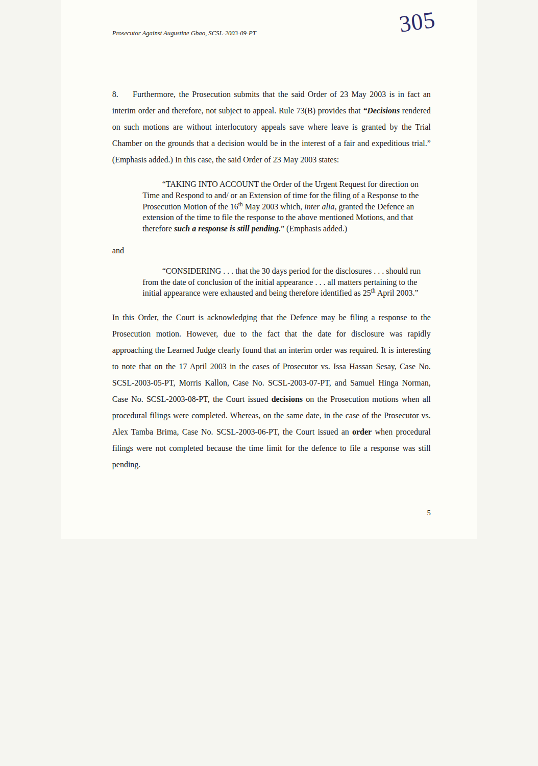305
Prosecutor Against Augustine Gbao, SCSL-2003-09-PT
8. Furthermore, the Prosecution submits that the said Order of 23 May 2003 is in fact an interim order and therefore, not subject to appeal. Rule 73(B) provides that “Decisions rendered on such motions are without interlocutory appeals save where leave is granted by the Trial Chamber on the grounds that a decision would be in the interest of a fair and expeditious trial.” (Emphasis added.) In this case, the said Order of 23 May 2003 states:
“TAKING INTO ACCOUNT the Order of the Urgent Request for direction on Time and Respond to and/ or an Extension of time for the filing of a Response to the Prosecution Motion of the 16th May 2003 which, inter alia, granted the Defence an extension of the time to file the response to the above mentioned Motions, and that therefore such a response is still pending.” (Emphasis added.)
and
“CONSIDERING . . . that the 30 days period for the disclosures . . . should run from the date of conclusion of the initial appearance . . . all matters pertaining to the initial appearance were exhausted and being therefore identified as 25th April 2003.”
In this Order, the Court is acknowledging that the Defence may be filing a response to the Prosecution motion. However, due to the fact that the date for disclosure was rapidly approaching the Learned Judge clearly found that an interim order was required. It is interesting to note that on the 17 April 2003 in the cases of Prosecutor vs. Issa Hassan Sesay, Case No. SCSL-2003-05-PT, Morris Kallon, Case No. SCSL-2003-07-PT, and Samuel Hinga Norman, Case No. SCSL-2003-08-PT, the Court issued decisions on the Prosecution motions when all procedural filings were completed. Whereas, on the same date, in the case of the Prosecutor vs. Alex Tamba Brima, Case No. SCSL-2003-06-PT, the Court issued an order when procedural filings were not completed because the time limit for the defence to file a response was still pending.
5